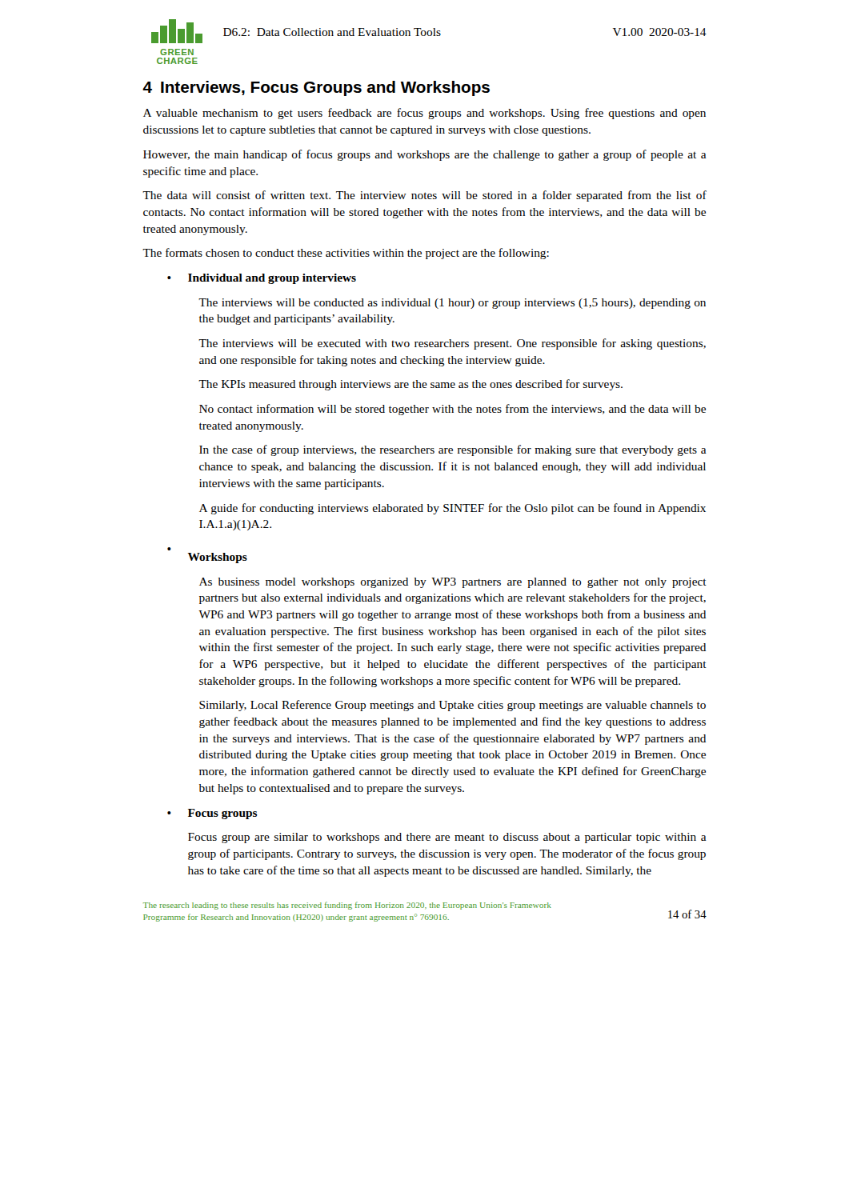GREEN
CHARGE
D6.2: Data Collection and Evaluation Tools
V1.00 2020-03-14
4 Interviews, Focus Groups and Workshops
A valuable mechanism to get users feedback are focus groups and workshops. Using free questions and open discussions let to capture subtleties that cannot be captured in surveys with close questions.
However, the main handicap of focus groups and workshops are the challenge to gather a group of people at a specific time and place.
The data will consist of written text. The interview notes will be stored in a folder separated from the list of contacts. No contact information will be stored together with the notes from the interviews, and the data will be treated anonymously.
The formats chosen to conduct these activities within the project are the following:
Individual and group interviews
The interviews will be conducted as individual (1 hour) or group interviews (1,5 hours), depending on the budget and participants’ availability.
The interviews will be executed with two researchers present. One responsible for asking questions, and one responsible for taking notes and checking the interview guide.
The KPIs measured through interviews are the same as the ones described for surveys.
No contact information will be stored together with the notes from the interviews, and the data will be treated anonymously.
In the case of group interviews, the researchers are responsible for making sure that everybody gets a chance to speak, and balancing the discussion. If it is not balanced enough, they will add individual interviews with the same participants.
A guide for conducting interviews elaborated by SINTEF for the Oslo pilot can be found in Appendix I.A.1.a)(1)A.2.
Workshops
As business model workshops organized by WP3 partners are planned to gather not only project partners but also external individuals and organizations which are relevant stakeholders for the project, WP6 and WP3 partners will go together to arrange most of these workshops both from a business and an evaluation perspective. The first business workshop has been organised in each of the pilot sites within the first semester of the project. In such early stage, there were not specific activities prepared for a WP6 perspective, but it helped to elucidate the different perspectives of the participant stakeholder groups. In the following workshops a more specific content for WP6 will be prepared.
Similarly, Local Reference Group meetings and Uptake cities group meetings are valuable channels to gather feedback about the measures planned to be implemented and find the key questions to address in the surveys and interviews. That is the case of the questionnaire elaborated by WP7 partners and distributed during the Uptake cities group meeting that took place in October 2019 in Bremen. Once more, the information gathered cannot be directly used to evaluate the KPI defined for GreenCharge but helps to contextualised and to prepare the surveys.
Focus groups
Focus group are similar to workshops and there are meant to discuss about a particular topic within a group of participants. Contrary to surveys, the discussion is very open. The moderator of the focus group has to take care of the time so that all aspects meant to be discussed are handled. Similarly, the
The research leading to these results has received funding from Horizon 2020, the European Union's Framework Programme for Research and Innovation (H2020) under grant agreement n° 769016.
14 of 34